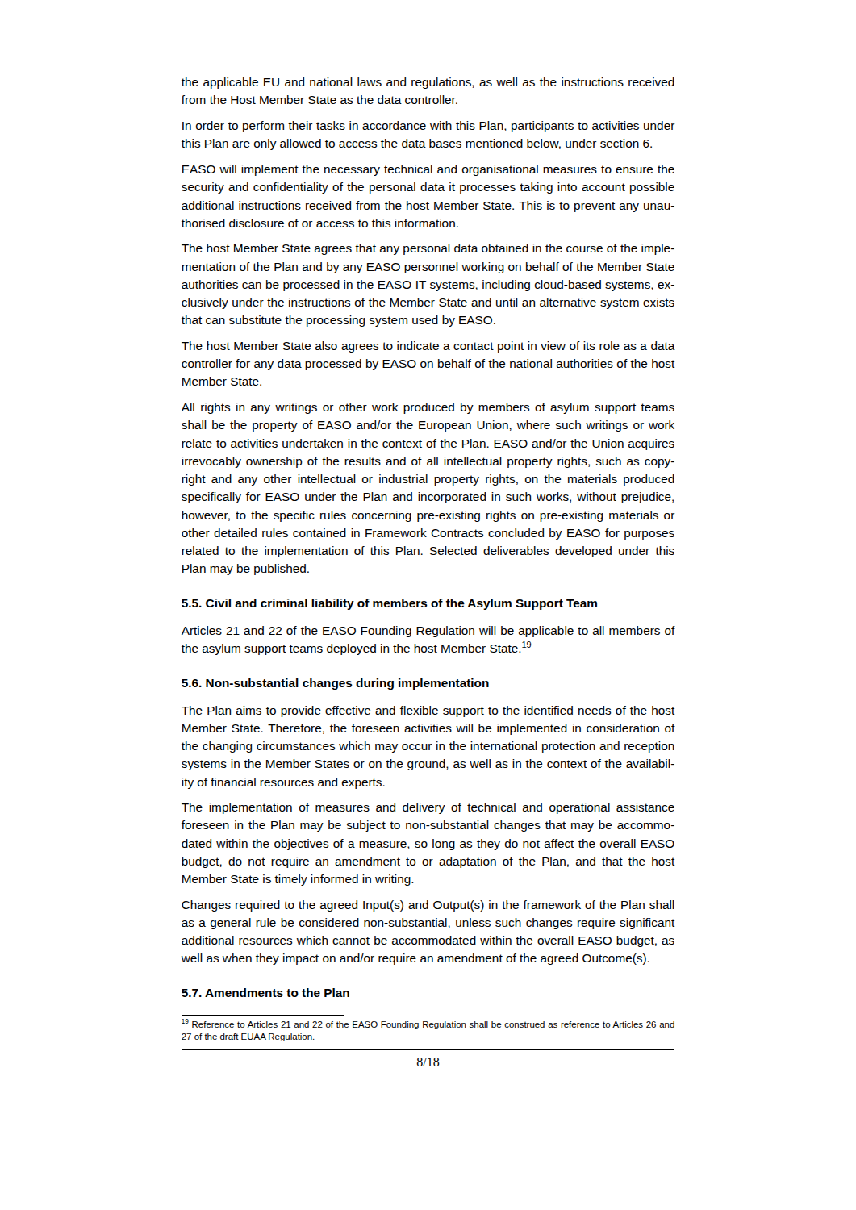the applicable EU and national laws and regulations, as well as the instructions received from the Host Member State as the data controller.
In order to perform their tasks in accordance with this Plan, participants to activities under this Plan are only allowed to access the data bases mentioned below, under section 6.
EASO will implement the necessary technical and organisational measures to ensure the security and confidentiality of the personal data it processes taking into account possible additional instructions received from the host Member State. This is to prevent any unauthorised disclosure of or access to this information.
The host Member State agrees that any personal data obtained in the course of the implementation of the Plan and by any EASO personnel working on behalf of the Member State authorities can be processed in the EASO IT systems, including cloud-based systems, exclusively under the instructions of the Member State and until an alternative system exists that can substitute the processing system used by EASO.
The host Member State also agrees to indicate a contact point in view of its role as a data controller for any data processed by EASO on behalf of the national authorities of the host Member State.
All rights in any writings or other work produced by members of asylum support teams shall be the property of EASO and/or the European Union, where such writings or work relate to activities undertaken in the context of the Plan. EASO and/or the Union acquires irrevocably ownership of the results and of all intellectual property rights, such as copyright and any other intellectual or industrial property rights, on the materials produced specifically for EASO under the Plan and incorporated in such works, without prejudice, however, to the specific rules concerning pre-existing rights on pre-existing materials or other detailed rules contained in Framework Contracts concluded by EASO for purposes related to the implementation of this Plan. Selected deliverables developed under this Plan may be published.
5.5. Civil and criminal liability of members of the Asylum Support Team
Articles 21 and 22 of the EASO Founding Regulation will be applicable to all members of the asylum support teams deployed in the host Member State.19
5.6. Non-substantial changes during implementation
The Plan aims to provide effective and flexible support to the identified needs of the host Member State. Therefore, the foreseen activities will be implemented in consideration of the changing circumstances which may occur in the international protection and reception systems in the Member States or on the ground, as well as in the context of the availability of financial resources and experts.
The implementation of measures and delivery of technical and operational assistance foreseen in the Plan may be subject to non-substantial changes that may be accommodated within the objectives of a measure, so long as they do not affect the overall EASO budget, do not require an amendment to or adaptation of the Plan, and that the host Member State is timely informed in writing.
Changes required to the agreed Input(s) and Output(s) in the framework of the Plan shall as a general rule be considered non-substantial, unless such changes require significant additional resources which cannot be accommodated within the overall EASO budget, as well as when they impact on and/or require an amendment of the agreed Outcome(s).
5.7. Amendments to the Plan
19 Reference to Articles 21 and 22 of the EASO Founding Regulation shall be construed as reference to Articles 26 and 27 of the draft EUAA Regulation.
8/18